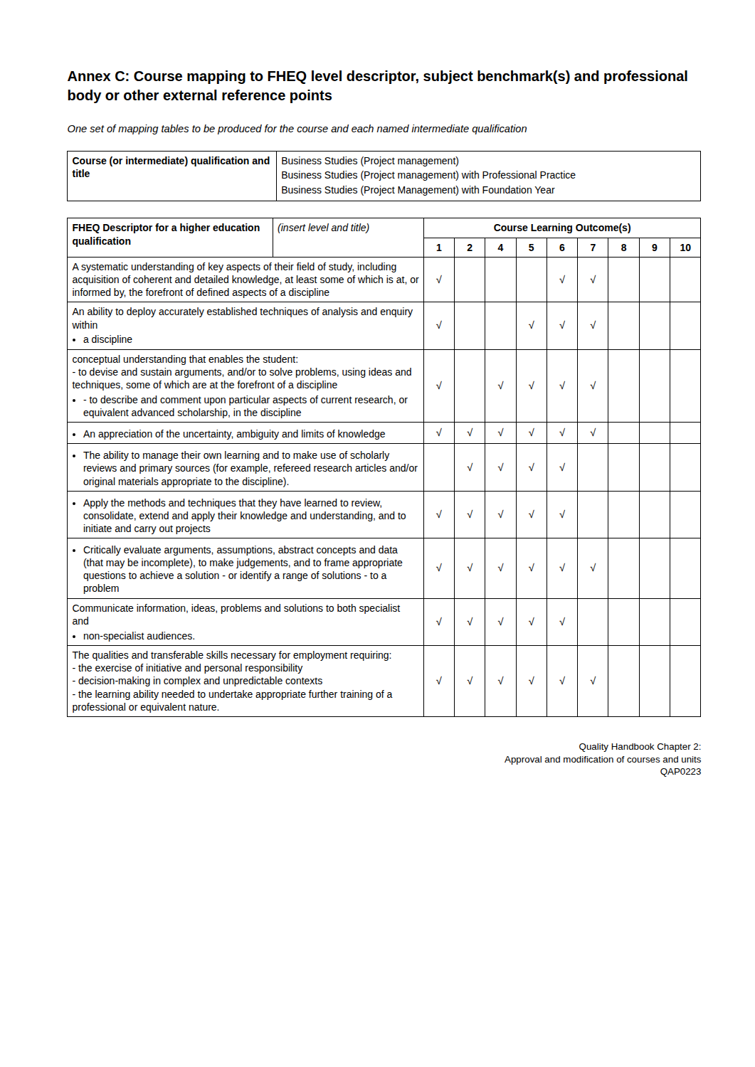Annex C: Course mapping to FHEQ level descriptor, subject benchmark(s) and professional body or other external reference points
One set of mapping tables to be produced for the course and each named intermediate qualification
| Course (or intermediate) qualification and title | Business Studies (Project management) Business Studies (Project management) with Professional Practice Business Studies (Project Management) with Foundation Year |
| FHEQ Descriptor for a higher education qualification | (insert level and title) | Course Learning Outcome(s) |
| --- | --- | --- |
| 1 | 2 | 4 | 5 | 6 | 7 | 8 | 9 | 10 |
| A systematic understanding of key aspects of their field of study, including acquisition of coherent and detailed knowledge, at least some of which is at, or informed by, the forefront of defined aspects of a discipline | √ | | | | √ | √ | | | |
| An ability to deploy accurately established techniques of analysis and enquiry within a discipline | √ | | | √ | √ | √ | | | |
| conceptual understanding that enables the student: - to devise and sustain arguments, and/or to solve problems, using ideas and techniques, some of which are at the forefront of a discipline - to describe and comment upon particular aspects of current research, or equivalent advanced scholarship, in the discipline | √ | | √ | √ | √ | √ | | | |
| An appreciation of the uncertainty, ambiguity and limits of knowledge | √ | √ | √ | √ | √ | √ | | | |
| The ability to manage their own learning and to make use of scholarly reviews and primary sources (for example, refereed research articles and/or original materials appropriate to the discipline). | | √ | √ | √ | √ | | | | |
| Apply the methods and techniques that they have learned to review, consolidate, extend and apply their knowledge and understanding, and to initiate and carry out projects | √ | √ | √ | √ | √ | | | | |
| Critically evaluate arguments, assumptions, abstract concepts and data (that may be incomplete), to make judgements, and to frame appropriate questions to achieve a solution - or identify a range of solutions - to a problem | √ | √ | √ | √ | √ | √ | | | |
| Communicate information, ideas, problems and solutions to both specialist and non-specialist audiences. | √ | √ | √ | √ | √ | | | | |
| The qualities and transferable skills necessary for employment requiring: - the exercise of initiative and personal responsibility - decision-making in complex and unpredictable contexts - the learning ability needed to undertake appropriate further training of a professional or equivalent nature. | √ | √ | √ | √ | √ | √ | | | |
Quality Handbook Chapter 2:
Approval and modification of courses and units
QAP0223